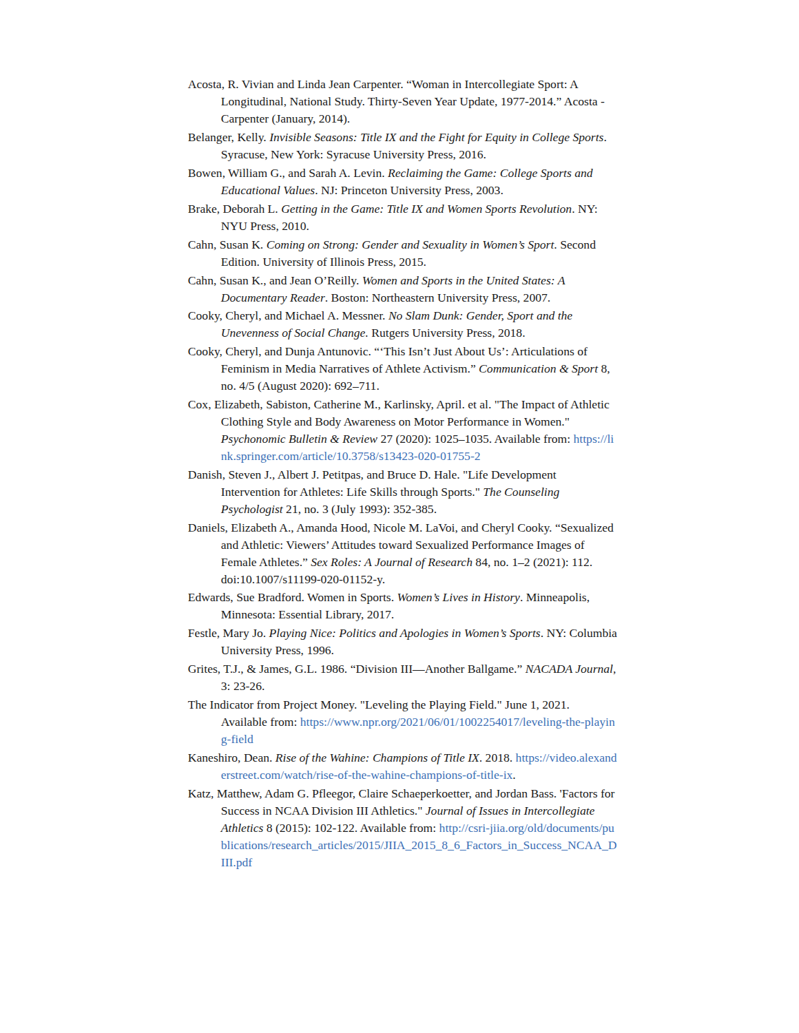Acosta, R. Vivian and Linda Jean Carpenter. “Woman in Intercollegiate Sport: A Longitudinal, National Study. Thirty-Seven Year Update, 1977-2014.” Acosta - Carpenter (January, 2014).
Belanger, Kelly. Invisible Seasons: Title IX and the Fight for Equity in College Sports. Syracuse, New York: Syracuse University Press, 2016.
Bowen, William G., and Sarah A. Levin. Reclaiming the Game: College Sports and Educational Values. NJ: Princeton University Press, 2003.
Brake, Deborah L. Getting in the Game: Title IX and Women Sports Revolution. NY: NYU Press, 2010.
Cahn, Susan K. Coming on Strong: Gender and Sexuality in Women’s Sport. Second Edition. University of Illinois Press, 2015.
Cahn, Susan K., and Jean O’Reilly. Women and Sports in the United States: A Documentary Reader. Boston: Northeastern University Press, 2007.
Cooky, Cheryl, and Michael A. Messner. No Slam Dunk: Gender, Sport and the Unevenness of Social Change. Rutgers University Press, 2018.
Cooky, Cheryl, and Dunja Antunovic. “‘This Isn’t Just About Us’: Articulations of Feminism in Media Narratives of Athlete Activism.” Communication & Sport 8, no. 4/5 (August 2020): 692–711.
Cox, Elizabeth, Sabiston, Catherine M., Karlinsky, April. et al. "The Impact of Athletic Clothing Style and Body Awareness on Motor Performance in Women." Psychonomic Bulletin & Review 27 (2020): 1025–1035. Available from: https://link.springer.com/article/10.3758/s13423-020-01755-2
Danish, Steven J., Albert J. Petitpas, and Bruce D. Hale. "Life Development Intervention for Athletes: Life Skills through Sports." The Counseling Psychologist 21, no. 3 (July 1993): 352-385.
Daniels, Elizabeth A., Amanda Hood, Nicole M. LaVoi, and Cheryl Cooky. “Sexualized and Athletic: Viewers’ Attitudes toward Sexualized Performance Images of Female Athletes.” Sex Roles: A Journal of Research 84, no. 1–2 (2021): 112. doi:10.1007/s11199-020-01152-y.
Edwards, Sue Bradford. Women in Sports. Women’s Lives in History. Minneapolis, Minnesota: Essential Library, 2017.
Festle, Mary Jo. Playing Nice: Politics and Apologies in Women’s Sports. NY: Columbia University Press, 1996.
Grites, T.J., & James, G.L. 1986. “Division III—Another Ballgame.” NACADA Journal, 3: 23-26.
The Indicator from Project Money. "Leveling the Playing Field." June 1, 2021. Available from: https://www.npr.org/2021/06/01/1002254017/leveling-the-playing-field
Kaneshiro, Dean. Rise of the Wahine: Champions of Title IX. 2018. https://video.alexanderstreet.com/watch/rise-of-the-wahine-champions-of-title-ix.
Katz, Matthew, Adam G. Pfleegor, Claire Schaeperkoetter, and Jordan Bass. 'Factors for Success in NCAA Division III Athletics." Journal of Issues in Intercollegiate Athletics 8 (2015): 102-122. Available from: http://csri-jiia.org/old/documents/publications/research_articles/2015/JIIA_2015_8_6_Factors_in_Success_NCAA_DIII.pdf